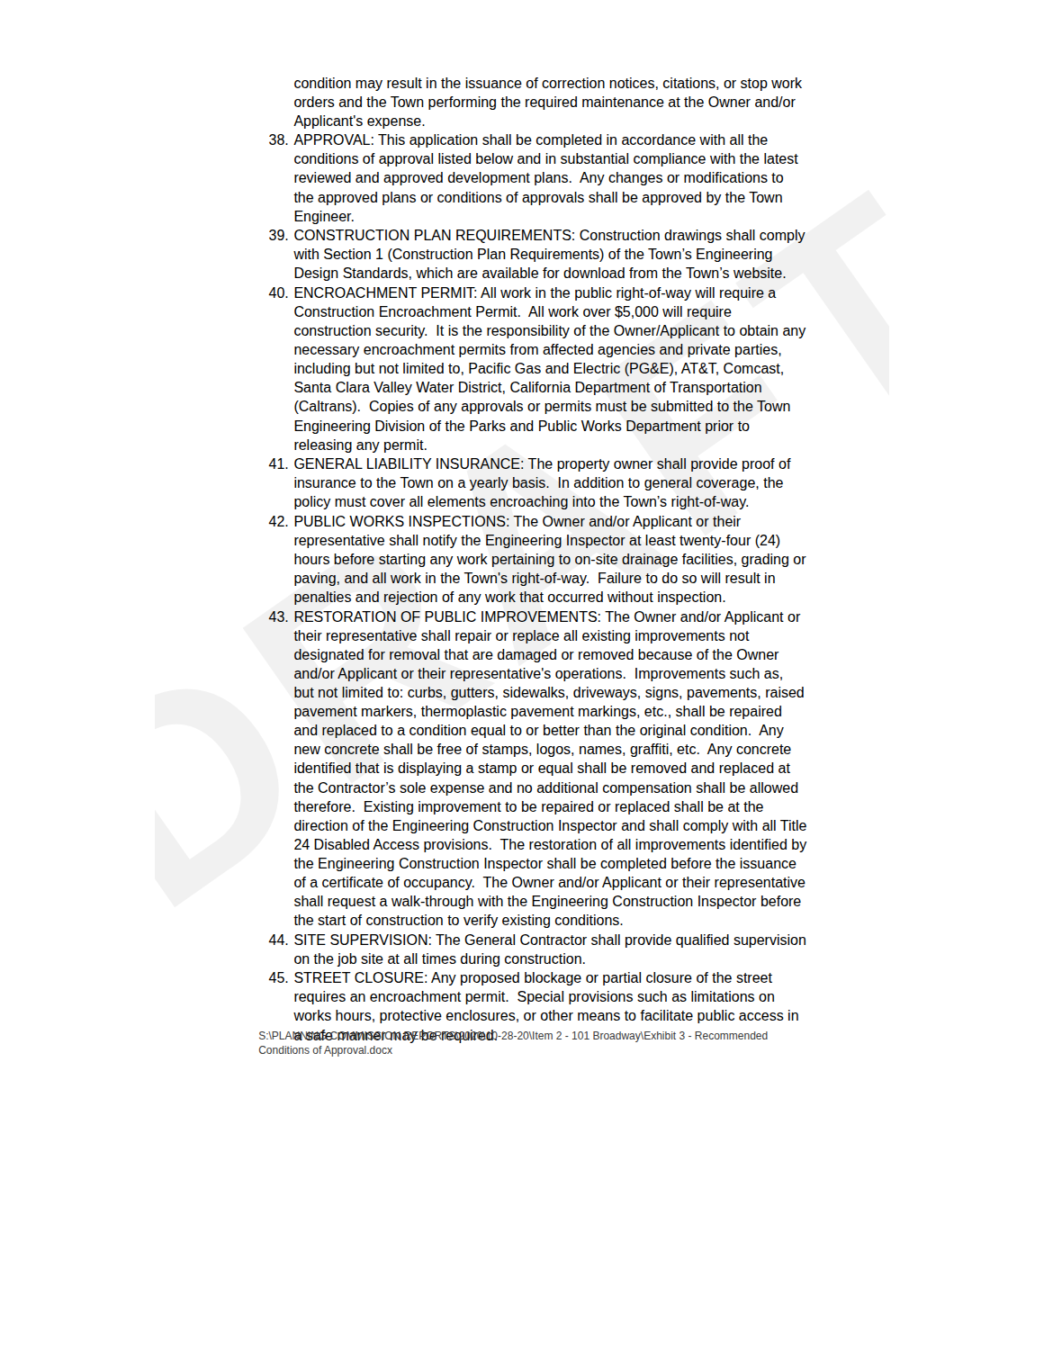DRAFT
condition may result in the issuance of correction notices, citations, or stop work orders and the Town performing the required maintenance at the Owner and/or Applicant's expense.
38. APPROVAL: This application shall be completed in accordance with all the conditions of approval listed below and in substantial compliance with the latest reviewed and approved development plans. Any changes or modifications to the approved plans or conditions of approvals shall be approved by the Town Engineer.
39. CONSTRUCTION PLAN REQUIREMENTS: Construction drawings shall comply with Section 1 (Construction Plan Requirements) of the Town’s Engineering Design Standards, which are available for download from the Town’s website.
40. ENCROACHMENT PERMIT: All work in the public right-of-way will require a Construction Encroachment Permit. All work over $5,000 will require construction security. It is the responsibility of the Owner/Applicant to obtain any necessary encroachment permits from affected agencies and private parties, including but not limited to, Pacific Gas and Electric (PG&E), AT&T, Comcast, Santa Clara Valley Water District, California Department of Transportation (Caltrans). Copies of any approvals or permits must be submitted to the Town Engineering Division of the Parks and Public Works Department prior to releasing any permit.
41. GENERAL LIABILITY INSURANCE: The property owner shall provide proof of insurance to the Town on a yearly basis. In addition to general coverage, the policy must cover all elements encroaching into the Town’s right-of-way.
42. PUBLIC WORKS INSPECTIONS: The Owner and/or Applicant or their representative shall notify the Engineering Inspector at least twenty-four (24) hours before starting any work pertaining to on-site drainage facilities, grading or paving, and all work in the Town's right-of-way. Failure to do so will result in penalties and rejection of any work that occurred without inspection.
43. RESTORATION OF PUBLIC IMPROVEMENTS: The Owner and/or Applicant or their representative shall repair or replace all existing improvements not designated for removal that are damaged or removed because of the Owner and/or Applicant or their representative's operations. Improvements such as, but not limited to: curbs, gutters, sidewalks, driveways, signs, pavements, raised pavement markers, thermoplastic pavement markings, etc., shall be repaired and replaced to a condition equal to or better than the original condition. Any new concrete shall be free of stamps, logos, names, graffiti, etc. Any concrete identified that is displaying a stamp or equal shall be removed and replaced at the Contractor’s sole expense and no additional compensation shall be allowed therefore. Existing improvement to be repaired or replaced shall be at the direction of the Engineering Construction Inspector and shall comply with all Title 24 Disabled Access provisions. The restoration of all improvements identified by the Engineering Construction Inspector shall be completed before the issuance of a certificate of occupancy. The Owner and/or Applicant or their representative shall request a walk-through with the Engineering Construction Inspector before the start of construction to verify existing conditions.
44. SITE SUPERVISION: The General Contractor shall provide qualified supervision on the job site at all times during construction.
45. STREET CLOSURE: Any proposed blockage or partial closure of the street requires an encroachment permit. Special provisions such as limitations on works hours, protective enclosures, or other means to facilitate public access in a safe manner may be required.
S:\PLANNING COMMISSION REPORTS\2020\10-28-20\Item 2 - 101 Broadway\Exhibit 3 - Recommended Conditions of Approval.docx